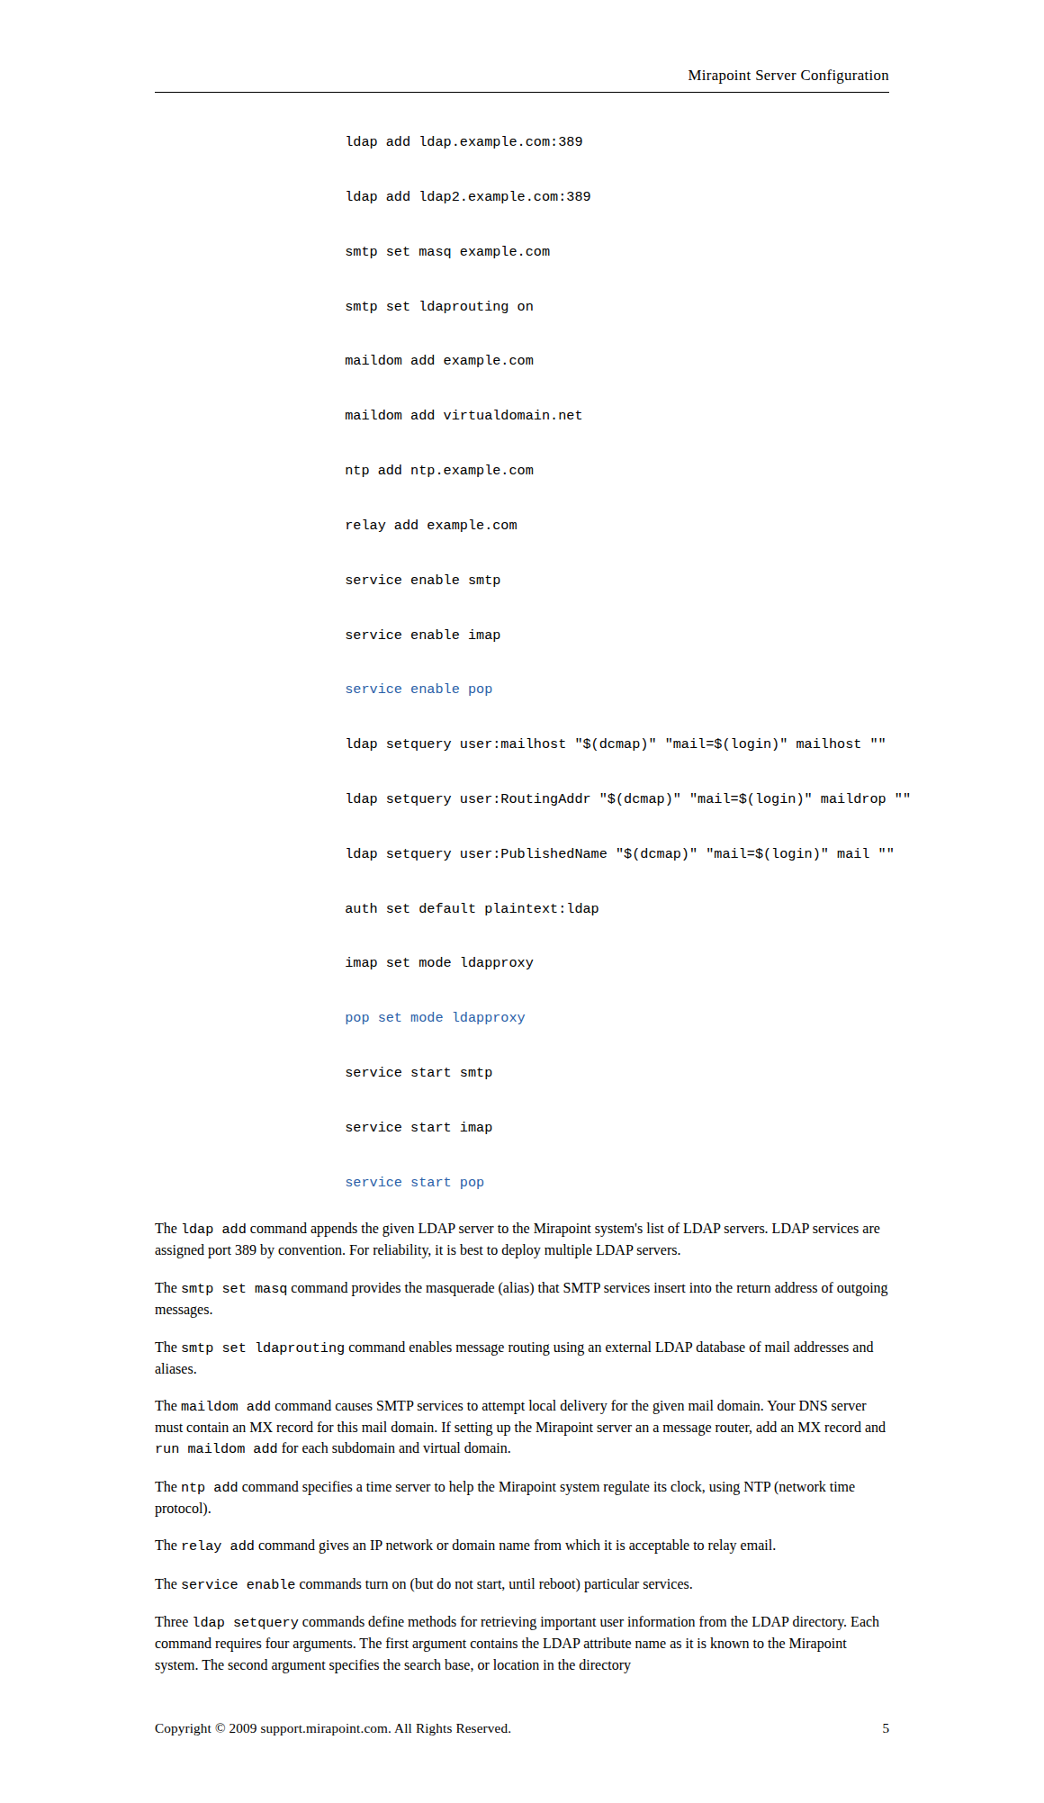Mirapoint Server Configuration
ldap add ldap.example.com:389 ldap add ldap2.example.com:389 smtp set masq example.com smtp set ldaprouting on maildom add example.com maildom add virtualdomain.net ntp add ntp.example.com relay add example.com service enable smtp service enable imap service enable pop ldap setquery user:mailhost "$(dcmap)" "mail=$(login)" mailhost "" ldap setquery user:RoutingAddr "$(dcmap)" "mail=$(login)" maildrop "" ldap setquery user:PublishedName "$(dcmap)" "mail=$(login)" mail "" auth set default plaintext:ldap imap set mode ldapproxy pop set mode ldapproxy service start smtp service start imap service start pop
The ldap add command appends the given LDAP server to the Mirapoint system's list of LDAP servers. LDAP services are assigned port 389 by convention. For reliability, it is best to deploy multiple LDAP servers.
The smtp set masq command provides the masquerade (alias) that SMTP services insert into the return address of outgoing messages.
The smtp set ldaprouting command enables message routing using an external LDAP database of mail addresses and aliases.
The maildom add command causes SMTP services to attempt local delivery for the given mail domain. Your DNS server must contain an MX record for this mail domain. If setting up the Mirapoint server an a message router, add an MX record and run maildom add for each subdomain and virtual domain.
The ntp add command specifies a time server to help the Mirapoint system regulate its clock, using NTP (network time protocol).
The relay add command gives an IP network or domain name from which it is acceptable to relay email.
The service enable commands turn on (but do not start, until reboot) particular services.
Three ldap setquery commands define methods for retrieving important user information from the LDAP directory. Each command requires four arguments. The first argument contains the LDAP attribute name as it is known to the Mirapoint system. The second argument specifies the search base, or location in the directory
Copyright © 2009 support.mirapoint.com. All Rights Reserved. 5